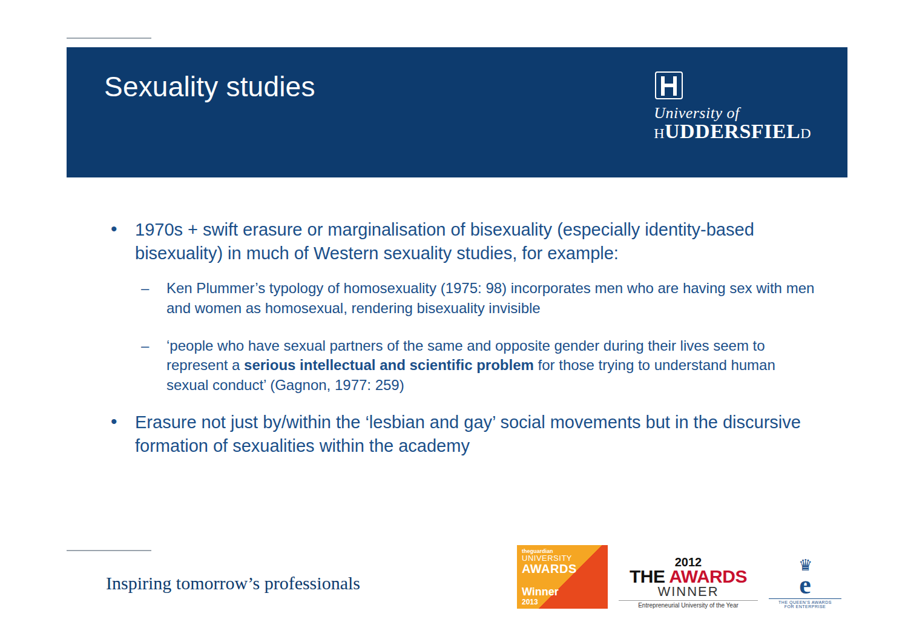Sexuality studies
University of
HUDDERSFIELD
1970s + swift erasure or marginalisation of bisexuality (especially identity-based bisexuality) in much of Western sexuality studies, for example:
Ken Plummer’s typology of homosexuality (1975: 98) incorporates men who are having sex with men and women as homosexual, rendering bisexuality invisible
‘people who have sexual partners of the same and opposite gender during their lives seem to represent a serious intellectual and scientific problem for those trying to understand human sexual conduct’ (Gagnon, 1977: 259)
Erasure not just by/within the ‘lesbian and gay’ social movements but in the discursive formation of sexualities within the academy
Inspiring tomorrow’s professionals
theguardian
UNIVERSITY
AWARDS
Winner
2013
2012
THE AWARDS
WINNER
Entrepreneurial University of the Year
♛
e
THE QUEEN’S AWARDS
FOR ENTERPRISE